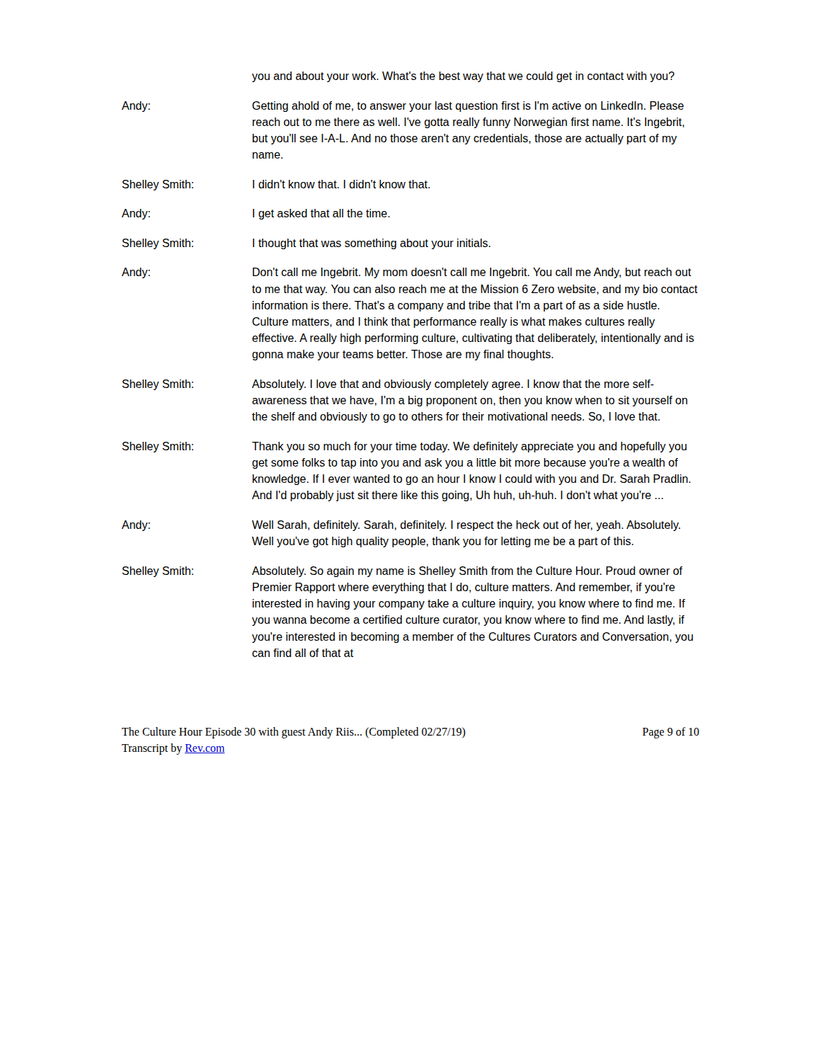you and about your work. What's the best way that we could get in contact with you?
Andy:
Getting ahold of me, to answer your last question first is I'm active on LinkedIn. Please reach out to me there as well. I've gotta really funny Norwegian first name. It's Ingebrit, but you'll see I-A-L. And no those aren't any credentials, those are actually part of my name.
Shelley Smith:
I didn't know that. I didn't know that.
Andy:
I get asked that all the time.
Shelley Smith:
I thought that was something about your initials.
Andy:
Don't call me Ingebrit. My mom doesn't call me Ingebrit. You call me Andy, but reach out to me that way. You can also reach me at the Mission 6 Zero website, and my bio contact information is there. That's a company and tribe that I'm a part of as a side hustle. Culture matters, and I think that performance really is what makes cultures really effective. A really high performing culture, cultivating that deliberately, intentionally and is gonna make your teams better. Those are my final thoughts.
Shelley Smith:
Absolutely. I love that and obviously completely agree. I know that the more self-awareness that we have, I'm a big proponent on, then you know when to sit yourself on the shelf and obviously to go to others for their motivational needs. So, I love that.
Shelley Smith:
Thank you so much for your time today. We definitely appreciate you and hopefully you get some folks to tap into you and ask you a little bit more because you're a wealth of knowledge. If I ever wanted to go an hour I know I could with you and Dr. Sarah Pradlin. And I'd probably just sit there like this going, Uh huh, uh-huh. I don't what you're ...
Andy:
Well Sarah, definitely. Sarah, definitely. I respect the heck out of her, yeah. Absolutely. Well you've got high quality people, thank you for letting me be a part of this.
Shelley Smith:
Absolutely. So again my name is Shelley Smith from the Culture Hour. Proud owner of Premier Rapport where everything that I do, culture matters. And remember, if you're interested in having your company take a culture inquiry, you know where to find me. If you wanna become a certified culture curator, you know where to find me. And lastly, if you're interested in becoming a member of the Cultures Curators and Conversation, you can find all of that at
The Culture Hour Episode 30 with guest Andy Riis... (Completed 02/27/19)
Transcript by Rev.com
Page 9 of 10